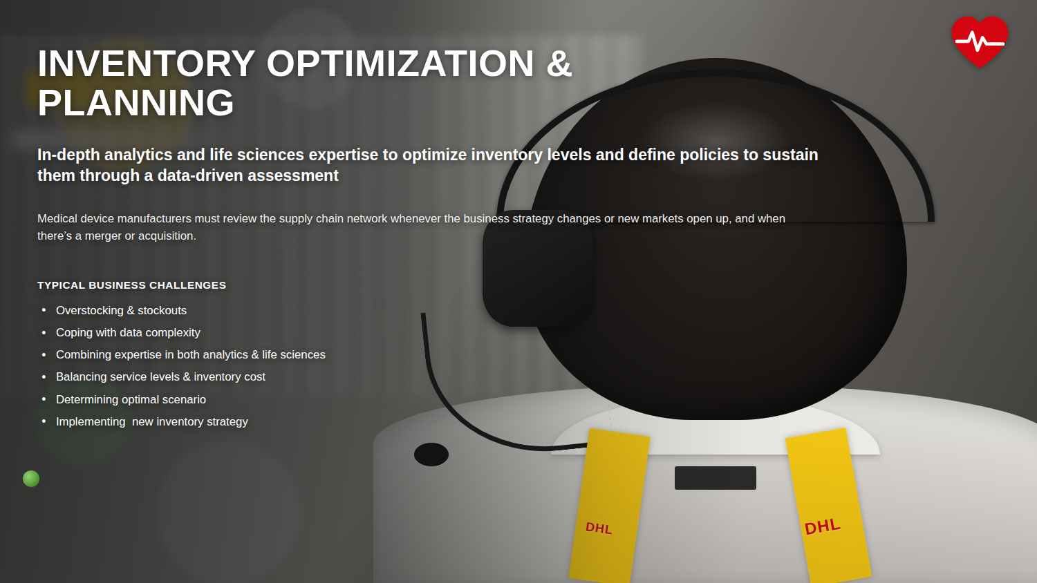DHL
DHL
Inventory Optimization & Planning
In-depth analytics and life sciences expertise to optimize inventory levels and define policies to sustain them through a data-driven assessment
Medical device manufacturers must review the supply chain network whenever the business strategy changes or new markets open up, and when there’s a merger or acquisition.
Typical business challenges
Overstocking & stockouts
Coping with data complexity
Combining expertise in both analytics & life sciences
Balancing service levels & inventory cost
Determining optimal scenario
Implementing new inventory strategy